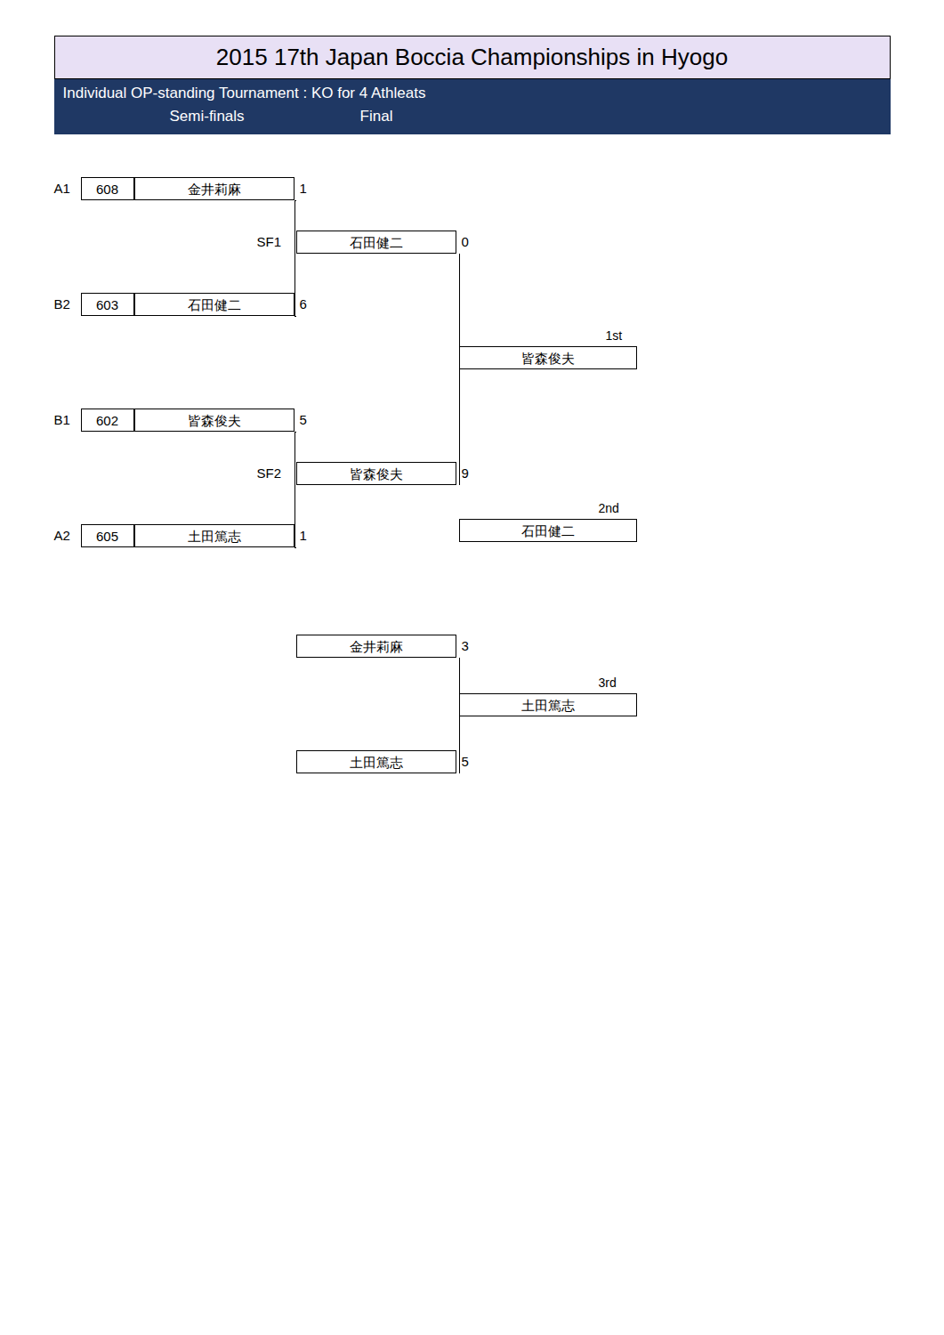2015 17th Japan Boccia Championships in Hyogo
Individual OP-standing Tournament : KO for 4 Athleats
Semi-finalsFinal
A1
608
金井莉麻
1
B2
603
石田健二
6
SF1
石田健二
0
B1
602
皆森俊夫
5
A2
605
土田篤志
1
SF2
皆森俊夫
9
1st
皆森俊夫
2nd
石田健二
金井莉麻
3
土田篤志
5
3rd
土田篤志